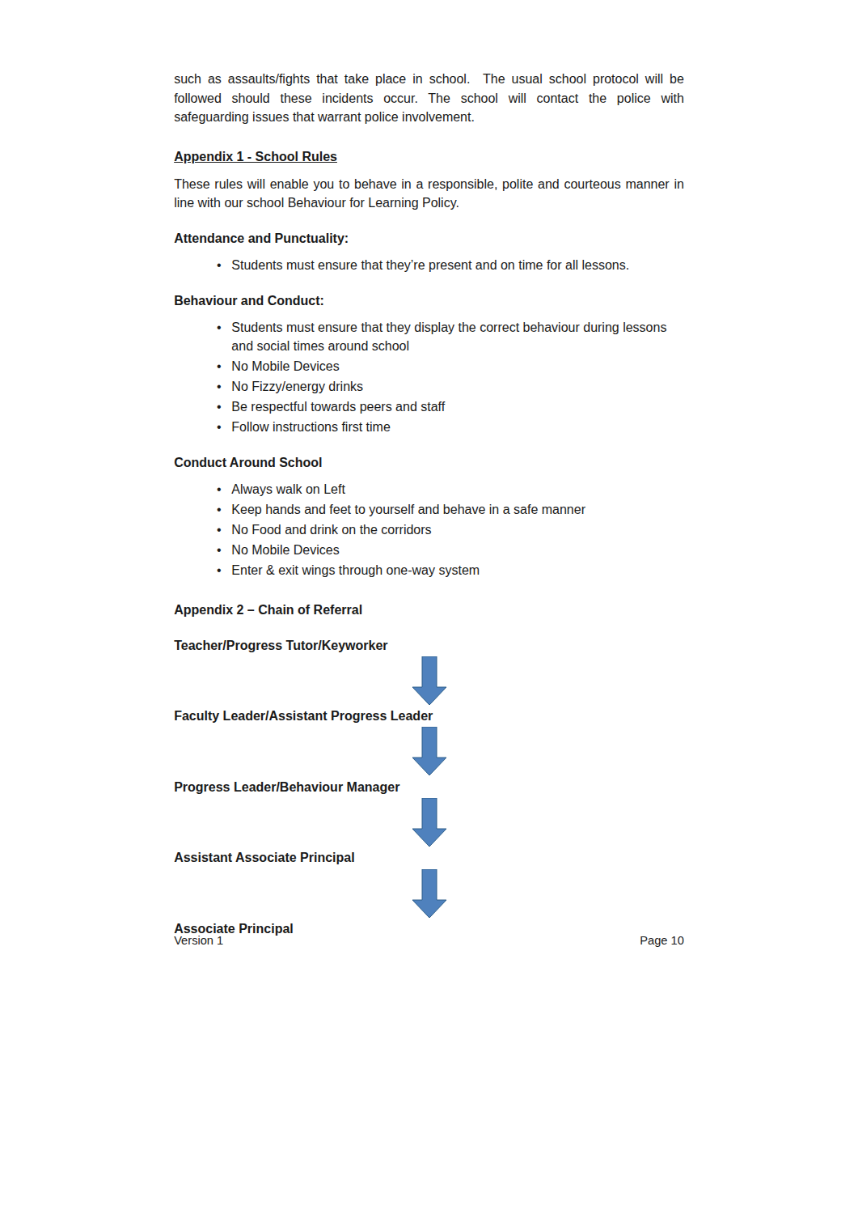such as assaults/fights that take place in school. The usual school protocol will be followed should these incidents occur. The school will contact the police with safeguarding issues that warrant police involvement.
Appendix 1 - School Rules
These rules will enable you to behave in a responsible, polite and courteous manner in line with our school Behaviour for Learning Policy.
Attendance and Punctuality:
Students must ensure that they’re present and on time for all lessons.
Behaviour and Conduct:
Students must ensure that they display the correct behaviour during lessons and social times around school
No Mobile Devices
No Fizzy/energy drinks
Be respectful towards peers and staff
Follow instructions first time
Conduct Around School
Always walk on Left
Keep hands and feet to yourself and behave in a safe manner
No Food and drink on the corridors
No Mobile Devices
Enter & exit wings through one-way system
Appendix 2 – Chain of Referral
Teacher/Progress Tutor/Keyworker
Faculty Leader/Assistant Progress Leader
Progress Leader/Behaviour Manager
Assistant Associate Principal
Associate Principal
Version 1 Page 10